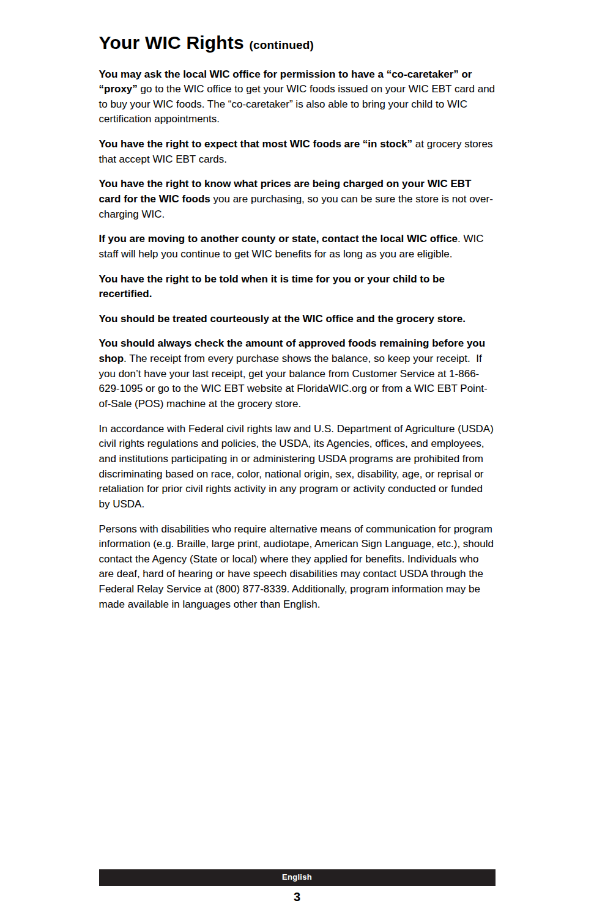Your WIC Rights (continued)
You may ask the local WIC office for permission to have a “co-caretaker” or “proxy” go to the WIC office to get your WIC foods issued on your WIC EBT card and to buy your WIC foods. The “co-caretaker” is also able to bring your child to WIC certification appointments.
You have the right to expect that most WIC foods are “in stock” at grocery stores that accept WIC EBT cards.
You have the right to know what prices are being charged on your WIC EBT card for the WIC foods you are purchasing, so you can be sure the store is not over-charging WIC.
If you are moving to another county or state, contact the local WIC office. WIC staff will help you continue to get WIC benefits for as long as you are eligible.
You have the right to be told when it is time for you or your child to be recertified.
You should be treated courteously at the WIC office and the grocery store.
You should always check the amount of approved foods remaining before you shop. The receipt from every purchase shows the balance, so keep your receipt. If you don’t have your last receipt, get your balance from Customer Service at 1-866-629-1095 or go to the WIC EBT website at FloridaWIC.org or from a WIC EBT Point-of-Sale (POS) machine at the grocery store.
In accordance with Federal civil rights law and U.S. Department of Agriculture (USDA) civil rights regulations and policies, the USDA, its Agencies, offices, and employees, and institutions participating in or administering USDA programs are prohibited from discriminating based on race, color, national origin, sex, disability, age, or reprisal or retaliation for prior civil rights activity in any program or activity conducted or funded by USDA.
Persons with disabilities who require alternative means of communication for program information (e.g. Braille, large print, audiotape, American Sign Language, etc.), should contact the Agency (State or local) where they applied for benefits. Individuals who are deaf, hard of hearing or have speech disabilities may contact USDA through the Federal Relay Service at (800) 877-8339. Additionally, program information may be made available in languages other than English.
English
3